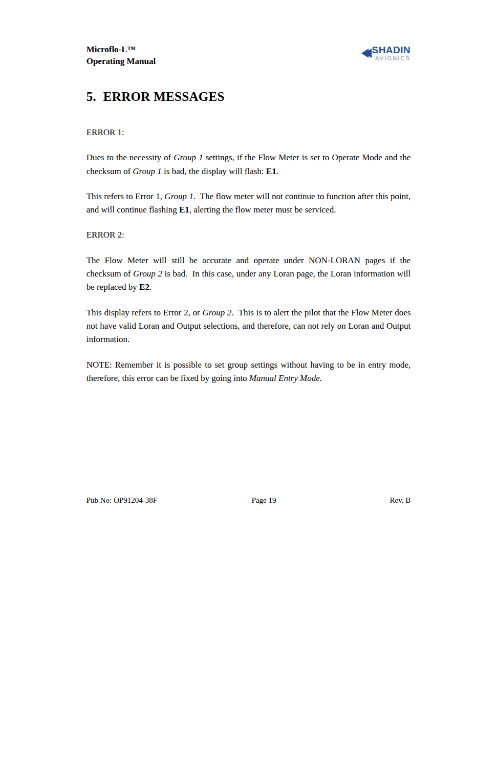Microflo-L™ Operating Manual
SHADIN AVIONICS
5. ERROR MESSAGES
ERROR 1:
Dues to the necessity of Group 1 settings, if the Flow Meter is set to Operate Mode and the checksum of Group 1 is bad, the display will flash: E1.
This refers to Error 1, Group 1. The flow meter will not continue to function after this point, and will continue flashing E1, alerting the flow meter must be serviced.
ERROR 2:
The Flow Meter will still be accurate and operate under NON-LORAN pages if the checksum of Group 2 is bad. In this case, under any Loran page, the Loran information will be replaced by E2.
This display refers to Error 2, or Group 2. This is to alert the pilot that the Flow Meter does not have valid Loran and Output selections, and therefore, can not rely on Loran and Output information.
NOTE: Remember it is possible to set group settings without having to be in entry mode, therefore, this error can be fixed by going into Manual Entry Mode.
Pub No: OP91204-38F
Page 19
Rev. B